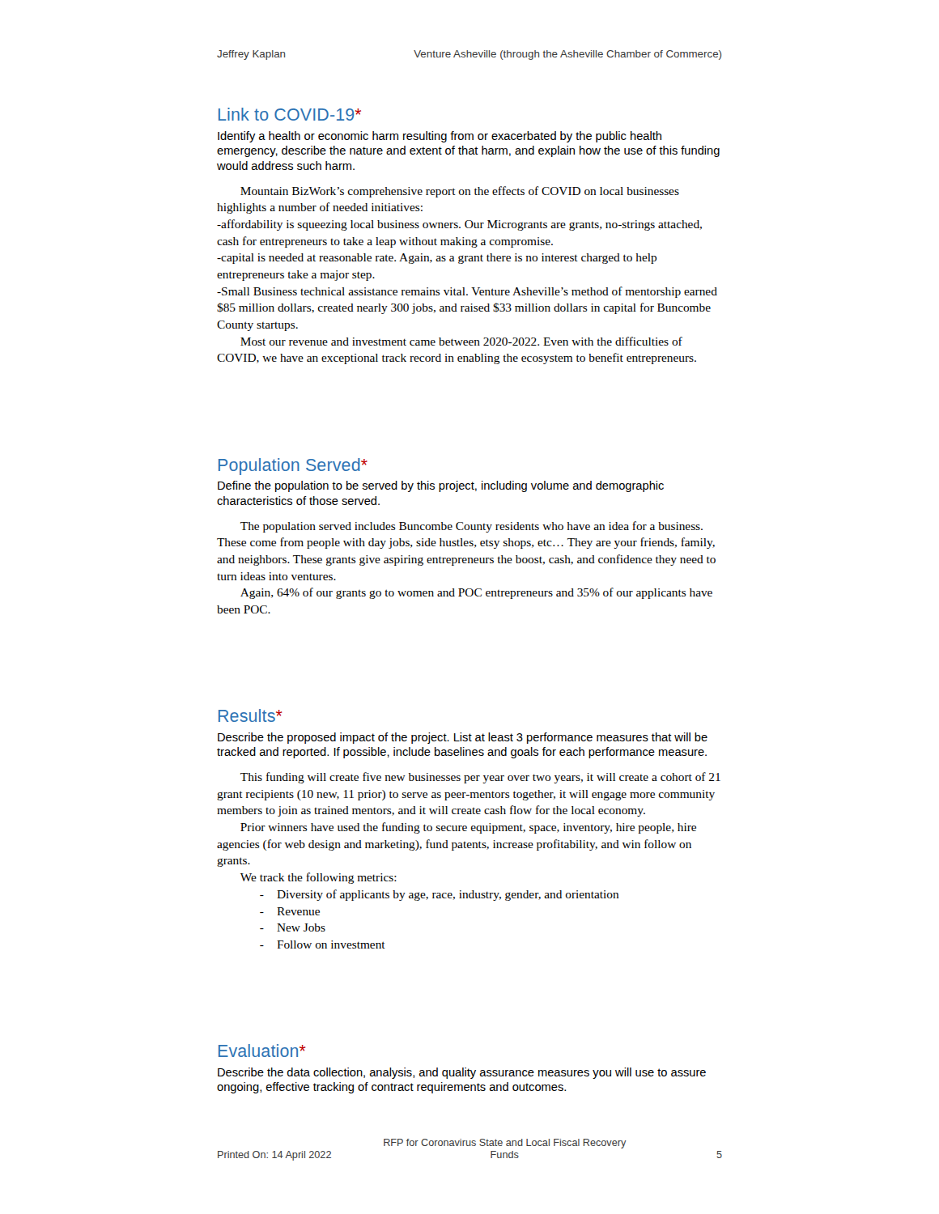Jeffrey Kaplan
Venture Asheville (through the Asheville Chamber of Commerce)
Link to COVID-19*
Identify a health or economic harm resulting from or exacerbated by the public health emergency, describe the nature and extent of that harm, and explain how the use of this funding would address such harm.
Mountain BizWork’s comprehensive report on the effects of COVID on local businesses highlights a number of needed initiatives:
-affordability is squeezing local business owners. Our Microgrants are grants, no-strings attached, cash for entrepreneurs to take a leap without making a compromise.
-capital is needed at reasonable rate. Again, as a grant there is no interest charged to help entrepreneurs take a major step.
-Small Business technical assistance remains vital. Venture Asheville’s method of mentorship earned $85 million dollars, created nearly 300 jobs, and raised $33 million dollars in capital for Buncombe County startups.
Most our revenue and investment came between 2020-2022. Even with the difficulties of COVID, we have an exceptional track record in enabling the ecosystem to benefit entrepreneurs.
Population Served*
Define the population to be served by this project, including volume and demographic characteristics of those served.
The population served includes Buncombe County residents who have an idea for a business. These come from people with day jobs, side hustles, etsy shops, etc… They are your friends, family, and neighbors. These grants give aspiring entrepreneurs the boost, cash, and confidence they need to turn ideas into ventures.
Again, 64% of our grants go to women and POC entrepreneurs and 35% of our applicants have been POC.
Results*
Describe the proposed impact of the project. List at least 3 performance measures that will be tracked and reported. If possible, include baselines and goals for each performance measure.
This funding will create five new businesses per year over two years, it will create a cohort of 21 grant recipients (10 new, 11 prior) to serve as peer-mentors together, it will engage more community members to join as trained mentors, and it will create cash flow for the local economy.
Prior winners have used the funding to secure equipment, space, inventory, hire people, hire agencies (for web design and marketing), fund patents, increase profitability, and win follow on grants.
We track the following metrics:
Diversity of applicants by age, race, industry, gender, and orientation
Revenue
New Jobs
Follow on investment
Evaluation*
Describe the data collection, analysis, and quality assurance measures you will use to assure ongoing, effective tracking of contract requirements and outcomes.
Printed On: 14 April 2022
RFP for Coronavirus State and Local Fiscal Recovery
Funds
5